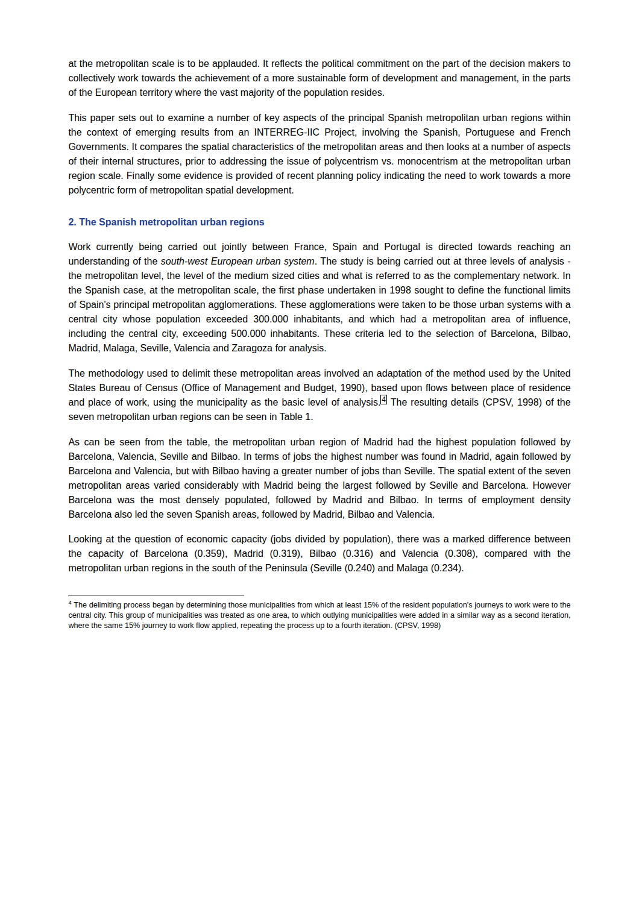at the metropolitan scale is to be applauded. It reflects the political commitment on the part of the decision makers to collectively work towards the achievement of a more sustainable form of development and management, in the parts of the European territory where the vast majority of the population resides.
This paper sets out to examine a number of key aspects of the principal Spanish metropolitan urban regions within the context of emerging results from an INTERREG-IIC Project, involving the Spanish, Portuguese and French Governments. It compares the spatial characteristics of the metropolitan areas and then looks at a number of aspects of their internal structures, prior to addressing the issue of polycentrism vs. monocentrism at the metropolitan urban region scale. Finally some evidence is provided of recent planning policy indicating the need to work towards a more polycentric form of metropolitan spatial development.
2. The Spanish metropolitan urban regions
Work currently being carried out jointly between France, Spain and Portugal is directed towards reaching an understanding of the south-west European urban system. The study is being carried out at three levels of analysis - the metropolitan level, the level of the medium sized cities and what is referred to as the complementary network. In the Spanish case, at the metropolitan scale, the first phase undertaken in 1998 sought to define the functional limits of Spain's principal metropolitan agglomerations. These agglomerations were taken to be those urban systems with a central city whose population exceeded 300.000 inhabitants, and which had a metropolitan area of influence, including the central city, exceeding 500.000 inhabitants. These criteria led to the selection of Barcelona, Bilbao, Madrid, Malaga, Seville, Valencia and Zaragoza for analysis.
The methodology used to delimit these metropolitan areas involved an adaptation of the method used by the United States Bureau of Census (Office of Management and Budget, 1990), based upon flows between place of residence and place of work, using the municipality as the basic level of analysis.4 The resulting details (CPSV, 1998) of the seven metropolitan urban regions can be seen in Table 1.
As can be seen from the table, the metropolitan urban region of Madrid had the highest population followed by Barcelona, Valencia, Seville and Bilbao. In terms of jobs the highest number was found in Madrid, again followed by Barcelona and Valencia, but with Bilbao having a greater number of jobs than Seville. The spatial extent of the seven metropolitan areas varied considerably with Madrid being the largest followed by Seville and Barcelona. However Barcelona was the most densely populated, followed by Madrid and Bilbao. In terms of employment density Barcelona also led the seven Spanish areas, followed by Madrid, Bilbao and Valencia.
Looking at the question of economic capacity (jobs divided by population), there was a marked difference between the capacity of Barcelona (0.359), Madrid (0.319), Bilbao (0.316) and Valencia (0.308), compared with the metropolitan urban regions in the south of the Peninsula (Seville (0.240) and Malaga (0.234).
4 The delimiting process began by determining those municipalities from which at least 15% of the resident population's journeys to work were to the central city. This group of municipalities was treated as one area, to which outlying municipalities were added in a similar way as a second iteration, where the same 15% journey to work flow applied, repeating the process up to a fourth iteration. (CPSV, 1998)